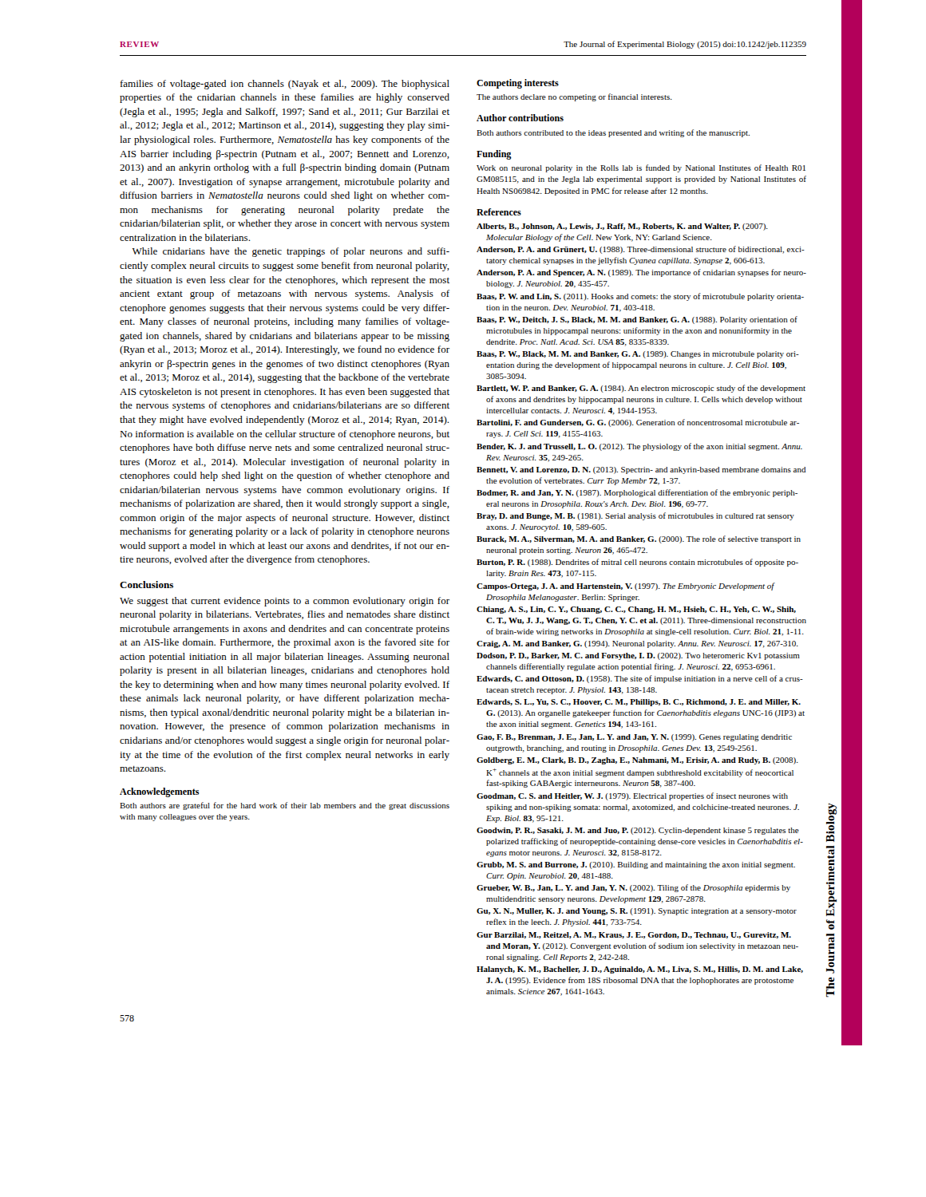The Journal of Experimental Biology
REVIEW
The Journal of Experimental Biology (2015) doi:10.1242/jeb.112359
families of voltage-gated ion channels (Nayak et al., 2009). The biophysical properties of the cnidarian channels in these families are highly conserved (Jegla et al., 1995; Jegla and Salkoff, 1997; Sand et al., 2011; Gur Barzilai et al., 2012; Jegla et al., 2012; Martinson et al., 2014), suggesting they play similar physiological roles. Furthermore, Nematostella has key components of the AIS barrier including β-spectrin (Putnam et al., 2007; Bennett and Lorenzo, 2013) and an ankyrin ortholog with a full β-spectrin binding domain (Putnam et al., 2007). Investigation of synapse arrangement, microtubule polarity and diffusion barriers in Nematostella neurons could shed light on whether common mechanisms for generating neuronal polarity predate the cnidarian/bilaterian split, or whether they arose in concert with nervous system centralization in the bilaterians.
While cnidarians have the genetic trappings of polar neurons and sufficiently complex neural circuits to suggest some benefit from neuronal polarity, the situation is even less clear for the ctenophores, which represent the most ancient extant group of metazoans with nervous systems. Analysis of ctenophore genomes suggests that their nervous systems could be very different. Many classes of neuronal proteins, including many families of voltage-gated ion channels, shared by cnidarians and bilaterians appear to be missing (Ryan et al., 2013; Moroz et al., 2014). Interestingly, we found no evidence for ankyrin or β-spectrin genes in the genomes of two distinct ctenophores (Ryan et al., 2013; Moroz et al., 2014), suggesting that the backbone of the vertebrate AIS cytoskeleton is not present in ctenophores. It has even been suggested that the nervous systems of ctenophores and cnidarians/bilaterians are so different that they might have evolved independently (Moroz et al., 2014; Ryan, 2014). No information is available on the cellular structure of ctenophore neurons, but ctenophores have both diffuse nerve nets and some centralized neuronal structures (Moroz et al., 2014). Molecular investigation of neuronal polarity in ctenophores could help shed light on the question of whether ctenophore and cnidarian/bilaterian nervous systems have common evolutionary origins. If mechanisms of polarization are shared, then it would strongly support a single, common origin of the major aspects of neuronal structure. However, distinct mechanisms for generating polarity or a lack of polarity in ctenophore neurons would support a model in which at least our axons and dendrites, if not our entire neurons, evolved after the divergence from ctenophores.
Conclusions
We suggest that current evidence points to a common evolutionary origin for neuronal polarity in bilaterians. Vertebrates, flies and nematodes share distinct microtubule arrangements in axons and dendrites and can concentrate proteins at an AIS-like domain. Furthermore, the proximal axon is the favored site for action potential initiation in all major bilaterian lineages. Assuming neuronal polarity is present in all bilaterian lineages, cnidarians and ctenophores hold the key to determining when and how many times neuronal polarity evolved. If these animals lack neuronal polarity, or have different polarization mechanisms, then typical axonal/dendritic neuronal polarity might be a bilaterian innovation. However, the presence of common polarization mechanisms in cnidarians and/or ctenophores would suggest a single origin for neuronal polarity at the time of the evolution of the first complex neural networks in early metazoans.
Acknowledgements
Both authors are grateful for the hard work of their lab members and the great discussions with many colleagues over the years.
Competing interests
The authors declare no competing or financial interests.
Author contributions
Both authors contributed to the ideas presented and writing of the manuscript.
Funding
Work on neuronal polarity in the Rolls lab is funded by National Institutes of Health R01 GM085115, and in the Jegla lab experimental support is provided by National Institutes of Health NS069842. Deposited in PMC for release after 12 months.
References
Alberts, B., Johnson, A., Lewis, J., Raff, M., Roberts, K. and Walter, P. (2007). Molecular Biology of the Cell. New York, NY: Garland Science.
Anderson, P. A. and Grünert, U. (1988). Three-dimensional structure of bidirectional, excitatory chemical synapses in the jellyfish Cyanea capillata. Synapse 2, 606-613.
Anderson, P. A. and Spencer, A. N. (1989). The importance of cnidarian synapses for neurobiology. J. Neurobiol. 20, 435-457.
Baas, P. W. and Lin, S. (2011). Hooks and comets: the story of microtubule polarity orientation in the neuron. Dev. Neurobiol. 71, 403-418.
Baas, P. W., Deitch, J. S., Black, M. M. and Banker, G. A. (1988). Polarity orientation of microtubules in hippocampal neurons: uniformity in the axon and nonuniformity in the dendrite. Proc. Natl. Acad. Sci. USA 85, 8335-8339.
Baas, P. W., Black, M. M. and Banker, G. A. (1989). Changes in microtubule polarity orientation during the development of hippocampal neurons in culture. J. Cell Biol. 109, 3085-3094.
Bartlett, W. P. and Banker, G. A. (1984). An electron microscopic study of the development of axons and dendrites by hippocampal neurons in culture. I. Cells which develop without intercellular contacts. J. Neurosci. 4, 1944-1953.
Bartolini, F. and Gundersen, G. G. (2006). Generation of noncentrosomal microtubule arrays. J. Cell Sci. 119, 4155-4163.
Bender, K. J. and Trussell, L. O. (2012). The physiology of the axon initial segment. Annu. Rev. Neurosci. 35, 249-265.
Bennett, V. and Lorenzo, D. N. (2013). Spectrin- and ankyrin-based membrane domains and the evolution of vertebrates. Curr Top Membr 72, 1-37.
Bodmer, R. and Jan, Y. N. (1987). Morphological differentiation of the embryonic peripheral neurons in Drosophila. Roux's Arch. Dev. Biol. 196, 69-77.
Bray, D. and Bunge, M. B. (1981). Serial analysis of microtubules in cultured rat sensory axons. J. Neurocytol. 10, 589-605.
Burack, M. A., Silverman, M. A. and Banker, G. (2000). The role of selective transport in neuronal protein sorting. Neuron 26, 465-472.
Burton, P. R. (1988). Dendrites of mitral cell neurons contain microtubules of opposite polarity. Brain Res. 473, 107-115.
Campos-Ortega, J. A. and Hartenstein, V. (1997). The Embryonic Development of Drosophila Melanogaster. Berlin: Springer.
Chiang, A. S., Lin, C. Y., Chuang, C. C., Chang, H. M., Hsieh, C. H., Yeh, C. W., Shih, C. T., Wu, J. J., Wang, G. T., Chen, Y. C. et al. (2011). Three-dimensional reconstruction of brain-wide wiring networks in Drosophila at single-cell resolution. Curr. Biol. 21, 1-11.
Craig, A. M. and Banker, G. (1994). Neuronal polarity. Annu. Rev. Neurosci. 17, 267-310.
Dodson, P. D., Barker, M. C. and Forsythe, I. D. (2002). Two heteromeric Kv1 potassium channels differentially regulate action potential firing. J. Neurosci. 22, 6953-6961.
Edwards, C. and Ottoson, D. (1958). The site of impulse initiation in a nerve cell of a crustacean stretch receptor. J. Physiol. 143, 138-148.
Edwards, S. L., Yu, S. C., Hoover, C. M., Phillips, B. C., Richmond, J. E. and Miller, K. G. (2013). An organelle gatekeeper function for Caenorhabditis elegans UNC-16 (JIP3) at the axon initial segment. Genetics 194, 143-161.
Gao, F. B., Brenman, J. E., Jan, L. Y. and Jan, Y. N. (1999). Genes regulating dendritic outgrowth, branching, and routing in Drosophila. Genes Dev. 13, 2549-2561.
Goldberg, E. M., Clark, B. D., Zagha, E., Nahmani, M., Erisir, A. and Rudy, B. (2008). K+ channels at the axon initial segment dampen subthreshold excitability of neocortical fast-spiking GABAergic interneurons. Neuron 58, 387-400.
Goodman, C. S. and Heitler, W. J. (1979). Electrical properties of insect neurones with spiking and non-spiking somata: normal, axotomized, and colchicine-treated neurones. J. Exp. Biol. 83, 95-121.
Goodwin, P. R., Sasaki, J. M. and Juo, P. (2012). Cyclin-dependent kinase 5 regulates the polarized trafficking of neuropeptide-containing dense-core vesicles in Caenorhabditis elegans motor neurons. J. Neurosci. 32, 8158-8172.
Grubb, M. S. and Burrone, J. (2010). Building and maintaining the axon initial segment. Curr. Opin. Neurobiol. 20, 481-488.
Grueber, W. B., Jan, L. Y. and Jan, Y. N. (2002). Tiling of the Drosophila epidermis by multidendritic sensory neurons. Development 129, 2867-2878.
Gu, X. N., Muller, K. J. and Young, S. R. (1991). Synaptic integration at a sensory-motor reflex in the leech. J. Physiol. 441, 733-754.
Gur Barzilai, M., Reitzel, A. M., Kraus, J. E., Gordon, D., Technau, U., Gurevitz, M. and Moran, Y. (2012). Convergent evolution of sodium ion selectivity in metazoan neuronal signaling. Cell Reports 2, 242-248.
Halanych, K. M., Bacheller, J. D., Aguinaldo, A. M., Liva, S. M., Hillis, D. M. and Lake, J. A. (1995). Evidence from 18S ribosomal DNA that the lophophorates are protostome animals. Science 267, 1641-1643.
578